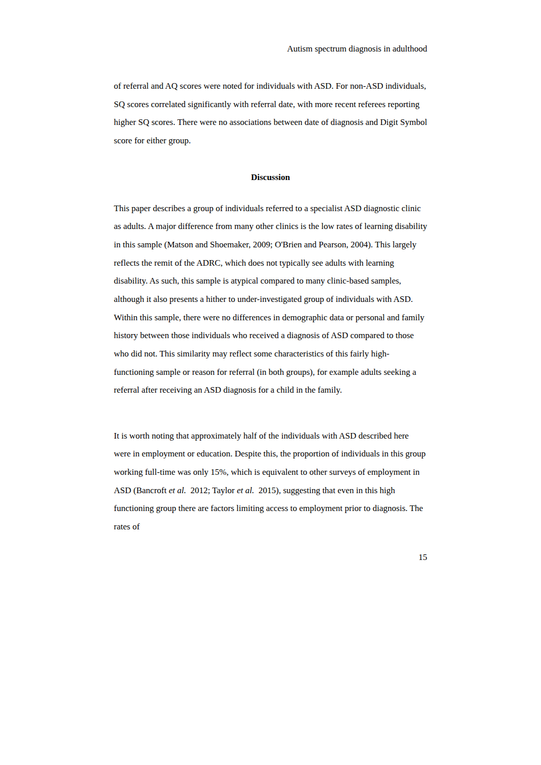Autism spectrum diagnosis in adulthood
of referral and AQ scores were noted for individuals with ASD. For non-ASD individuals, SQ scores correlated significantly with referral date, with more recent referees reporting higher SQ scores. There were no associations between date of diagnosis and Digit Symbol score for either group.
Discussion
This paper describes a group of individuals referred to a specialist ASD diagnostic clinic as adults. A major difference from many other clinics is the low rates of learning disability in this sample (Matson and Shoemaker, 2009; O'Brien and Pearson, 2004). This largely reflects the remit of the ADRC, which does not typically see adults with learning disability. As such, this sample is atypical compared to many clinic-based samples, although it also presents a hither to under-investigated group of individuals with ASD. Within this sample, there were no differences in demographic data or personal and family history between those individuals who received a diagnosis of ASD compared to those who did not. This similarity may reflect some characteristics of this fairly high-functioning sample or reason for referral (in both groups), for example adults seeking a referral after receiving an ASD diagnosis for a child in the family.
It is worth noting that approximately half of the individuals with ASD described here were in employment or education. Despite this, the proportion of individuals in this group working full-time was only 15%, which is equivalent to other surveys of employment in ASD (Bancroft et al. 2012; Taylor et al. 2015), suggesting that even in this high functioning group there are factors limiting access to employment prior to diagnosis. The rates of
15